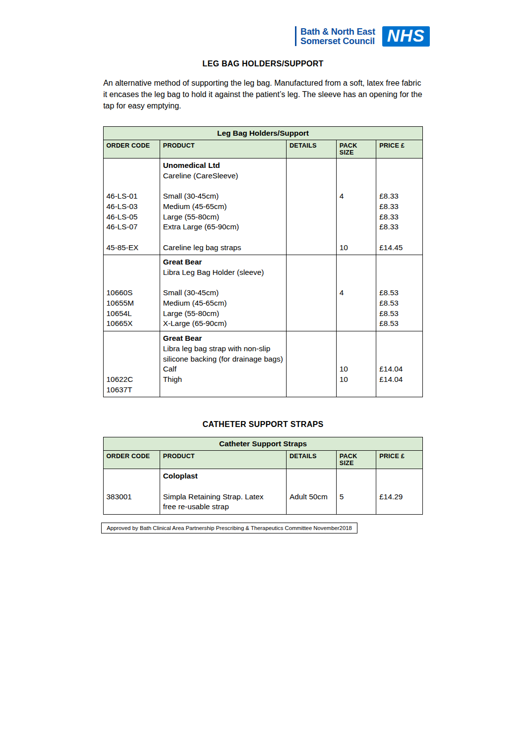Bath & North East Somerset Council
NHS
LEG BAG HOLDERS/SUPPORT
An alternative method of supporting the leg bag. Manufactured from a soft, latex free fabric it encases the leg bag to hold it against the patient’s leg. The sleeve has an opening for the tap for easy emptying.
Leg Bag Holders/Support
| ORDER CODE | PRODUCT | DETAILS | PACK SIZE | PRICE £ |
| --- | --- | --- | --- | --- |
| 46-LS-01 46-LS-03 46-LS-05 46-LS-07 45-85-EX | Unomedical Ltd Careline (CareSleeve) Small (30-45cm) Medium (45-65cm) Large (55-80cm) Extra Large (65-90cm) Careline leg bag straps | | 4 10 | £8.33 £8.33 £8.33 £8.33 £14.45 |
| 10660S 10655M 10654L 10665X | Great Bear Libra Leg Bag Holder (sleeve) Small (30-45cm) Medium (45-65cm) Large (55-80cm) X-Large (65-90cm) | | 4 | £8.53 £8.53 £8.53 £8.53 |
| 10622C 10637T | Great Bear Libra leg bag strap with non-slip silicone backing (for drainage bags) Calf Thigh | | 10 10 | £14.04 £14.04 |
CATHETER SUPPORT STRAPS
Catheter Support Straps
| ORDER CODE | PRODUCT | DETAILS | PACK SIZE | PRICE £ |
| --- | --- | --- | --- | --- |
| 383001 | Coloplast Simpla Retaining Strap. Latex free re-usable strap | Adult 50cm | 5 | £14.29 |
Approved by Bath Clinical Area Partnership Prescribing & Therapeutics Committee November2018